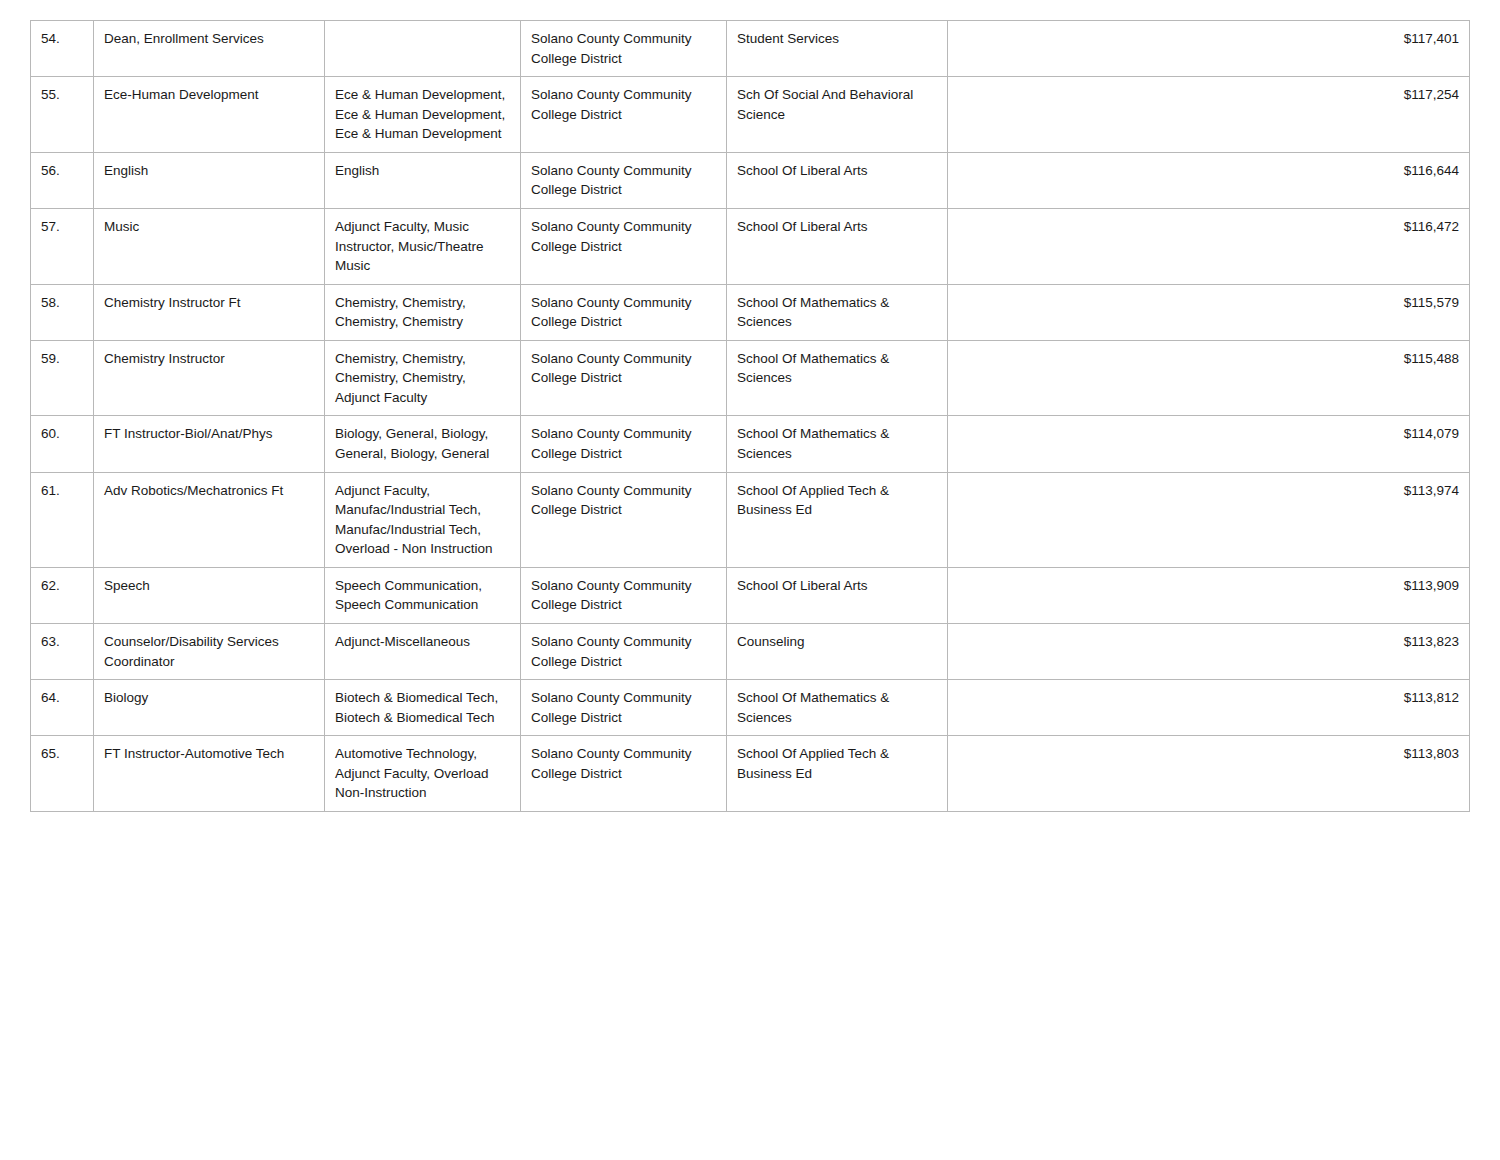| 54. | Dean, Enrollment Services | | Solano County Community College District | Student Services | $117,401 |
| 55. | Ece-Human Development | Ece & Human Development, Ece & Human Development, Ece & Human Development | Solano County Community College District | Sch Of Social And Behavioral Science | $117,254 |
| 56. | English | English | Solano County Community College District | School Of Liberal Arts | $116,644 |
| 57. | Music | Adjunct Faculty, Music Instructor, Music/Theatre Music | Solano County Community College District | School Of Liberal Arts | $116,472 |
| 58. | Chemistry Instructor Ft | Chemistry, Chemistry, Chemistry, Chemistry | Solano County Community College District | School Of Mathematics & Sciences | $115,579 |
| 59. | Chemistry Instructor | Chemistry, Chemistry, Chemistry, Chemistry, Adjunct Faculty | Solano County Community College District | School Of Mathematics & Sciences | $115,488 |
| 60. | FT Instructor-Biol/Anat/Phys | Biology, General, Biology, General, Biology, General | Solano County Community College District | School Of Mathematics & Sciences | $114,079 |
| 61. | Adv Robotics/Mechatronics Ft | Adjunct Faculty, Manufac/Industrial Tech, Manufac/Industrial Tech, Overload - Non Instruction | Solano County Community College District | School Of Applied Tech & Business Ed | $113,974 |
| 62. | Speech | Speech Communication, Speech Communication | Solano County Community College District | School Of Liberal Arts | $113,909 |
| 63. | Counselor/Disability Services Coordinator | Adjunct-Miscellaneous | Solano County Community College District | Counseling | $113,823 |
| 64. | Biology | Biotech & Biomedical Tech, Biotech & Biomedical Tech | Solano County Community College District | School Of Mathematics & Sciences | $113,812 |
| 65. | FT Instructor-Automotive Tech | Automotive Technology, Adjunct Faculty, Overload Non-Instruction | Solano County Community College District | School Of Applied Tech & Business Ed | $113,803 |